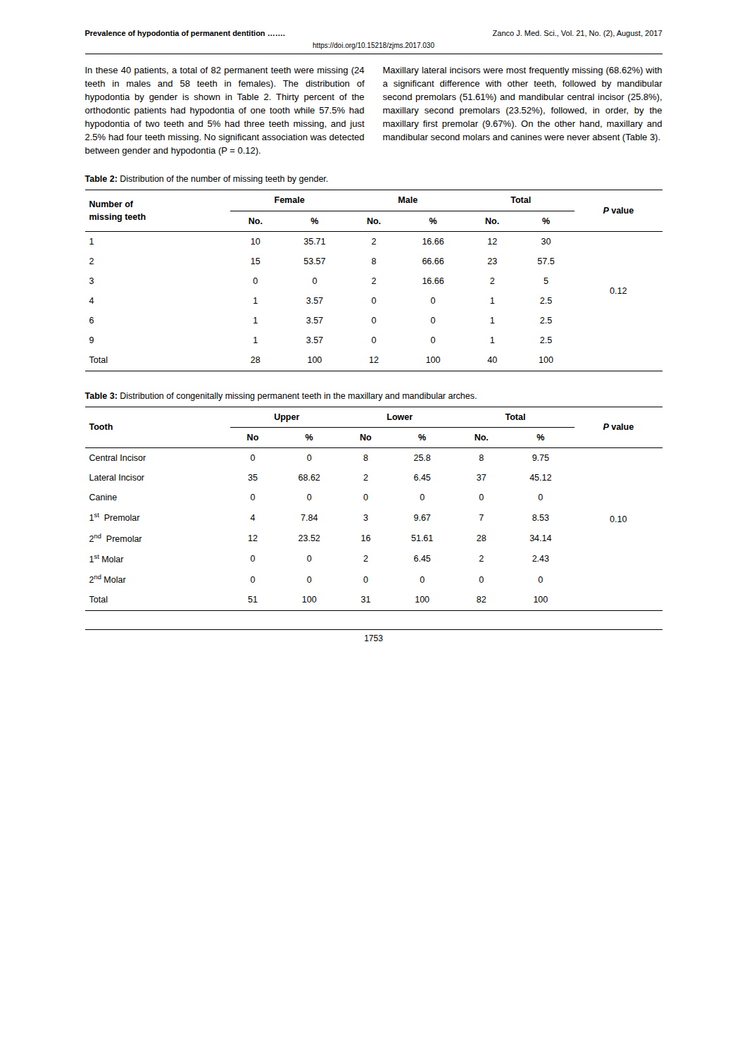Prevalence of hypodontia of permanent dentition ……. Zanco J. Med. Sci., Vol. 21, No. (2), August, 2017
https://doi.org/10.15218/zjms.2017.030
In these 40 patients, a total of 82 permanent teeth were missing (24 teeth in males and 58 teeth in females). The distribution of hypodontia by gender is shown in Table 2. Thirty percent of the orthodontic patients had hypodontia of one tooth while 57.5% had hypodontia of two teeth and 5% had three teeth missing, and just 2.5% had four teeth missing. No significant association was detected between gender and hypodontia (P = 0.12).
Maxillary lateral incisors were most frequently missing (68.62%) with a significant difference with other teeth, followed by mandibular second premolars (51.61%) and mandibular central incisor (25.8%), maxillary second premolars (23.52%), followed, in order, by the maxillary first premolar (9.67%). On the other hand, maxillary and mandibular second molars and canines were never absent (Table 3).
Table 2: Distribution of the number of missing teeth by gender.
| Number of missing teeth | Female | Male | Total | P value |
| --- | --- | --- | --- | --- |
| No. | % | No. | % | No. | % |
| 1 | 10 | 35.71 | 2 | 16.66 | 12 | 30 | 0.12 |
| 2 | 15 | 53.57 | 8 | 66.66 | 23 | 57.5 |
| 3 | 0 | 0 | 2 | 16.66 | 2 | 5 |
| 4 | 1 | 3.57 | 0 | 0 | 1 | 2.5 |
| 6 | 1 | 3.57 | 0 | 0 | 1 | 2.5 |
| 9 | 1 | 3.57 | 0 | 0 | 1 | 2.5 |
| Total | 28 | 100 | 12 | 100 | 40 | 100 | |
Table 3: Distribution of congenitally missing permanent teeth in the maxillary and mandibular arches.
| Tooth | Upper | Lower | Total | P value |
| --- | --- | --- | --- | --- |
| No | % | No | % | No. | % |
| Central Incisor | 0 | 0 | 8 | 25.8 | 8 | 9.75 | 0.10 |
| Lateral Incisor | 35 | 68.62 | 2 | 6.45 | 37 | 45.12 |
| Canine | 0 | 0 | 0 | 0 | 0 | 0 |
| 1 st Premolar | 4 | 7.84 | 3 | 9.67 | 7 | 8.53 |
| 2 nd Premolar | 12 | 23.52 | 16 | 51.61 | 28 | 34.14 |
| 1 st Molar | 0 | 0 | 2 | 6.45 | 2 | 2.43 |
| 2 nd Molar | 0 | 0 | 0 | 0 | 0 | 0 |
| Total | 51 | 100 | 31 | 100 | 82 | 100 | |
1753